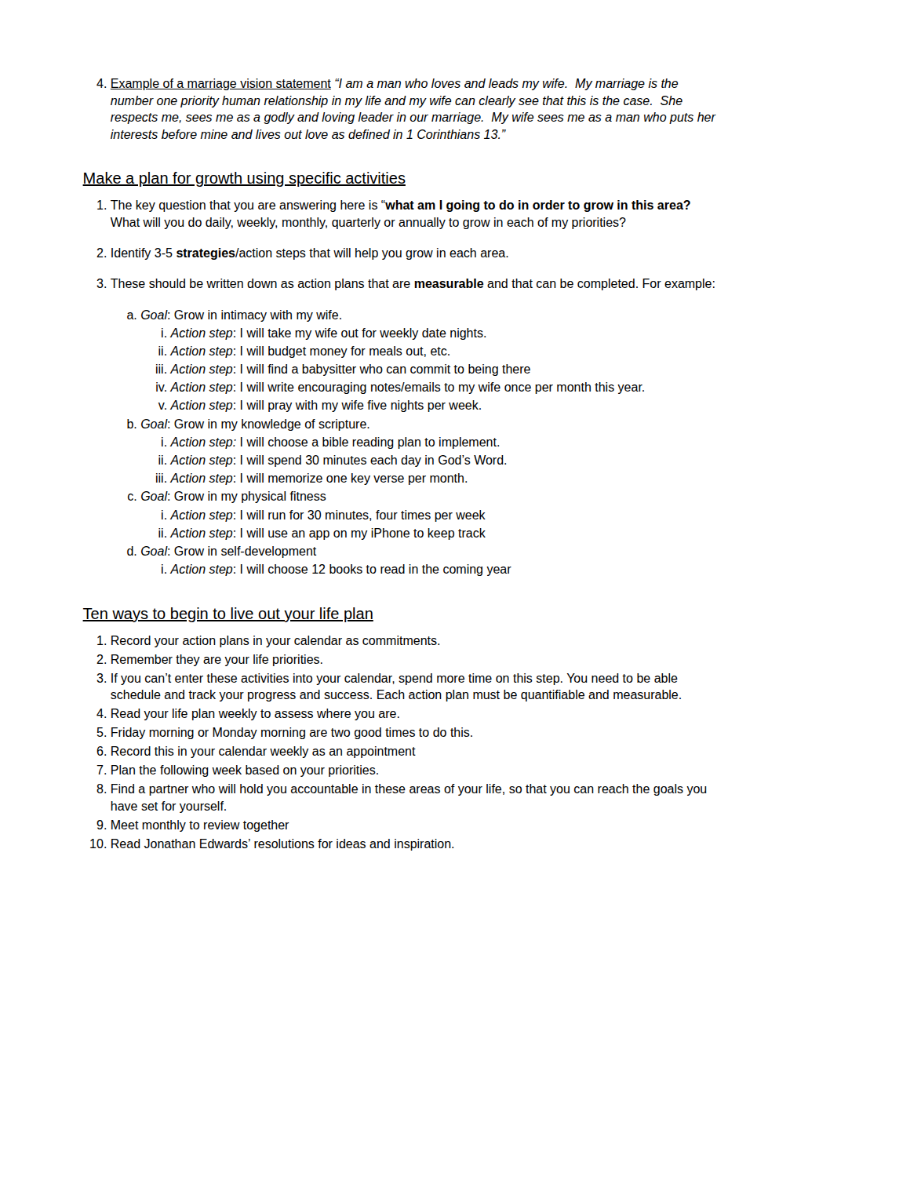Example of a marriage vision statement “I am a man who loves and leads my wife. My marriage is the number one priority human relationship in my life and my wife can clearly see that this is the case. She respects me, sees me as a godly and loving leader in our marriage. My wife sees me as a man who puts her interests before mine and lives out love as defined in 1 Corinthians 13.”
Make a plan for growth using specific activities
The key question that you are answering here is “what am I going to do in order to grow in this area? What will you do daily, weekly, monthly, quarterly or annually to grow in each of my priorities?
Identify 3-5 strategies/action steps that will help you grow in each area.
These should be written down as action plans that are measurable and that can be completed. For example:
Goal: Grow in intimacy with my wife.
Action step: I will take my wife out for weekly date nights.
Action step: I will budget money for meals out, etc.
Action step: I will find a babysitter who can commit to being there
Action step: I will write encouraging notes/emails to my wife once per month this year.
Action step: I will pray with my wife five nights per week.
Goal: Grow in my knowledge of scripture.
Action step: I will choose a bible reading plan to implement.
Action step: I will spend 30 minutes each day in God’s Word.
Action step: I will memorize one key verse per month.
Goal: Grow in my physical fitness
Action step: I will run for 30 minutes, four times per week
Action step: I will use an app on my iPhone to keep track
Goal: Grow in self-development
Action step: I will choose 12 books to read in the coming year
Ten ways to begin to live out your life plan
Record your action plans in your calendar as commitments.
Remember they are your life priorities.
If you can’t enter these activities into your calendar, spend more time on this step. You need to be able schedule and track your progress and success. Each action plan must be quantifiable and measurable.
Read your life plan weekly to assess where you are.
Friday morning or Monday morning are two good times to do this.
Record this in your calendar weekly as an appointment
Plan the following week based on your priorities.
Find a partner who will hold you accountable in these areas of your life, so that you can reach the goals you have set for yourself.
Meet monthly to review together
Read Jonathan Edwards’ resolutions for ideas and inspiration.